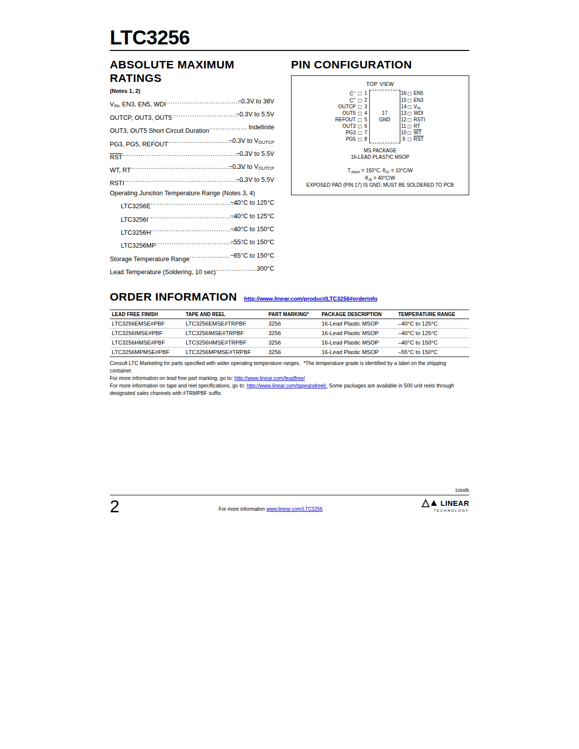LTC3256
Absolute Maximum Ratings
(Notes 1, 2)
−0.3V to 38V VIN, EN3, EN5, WDI.....................................
−0.3V to 5.5V OUTCP, OUT3, OUT5................................
Indefinite OUT3, OUT5 Short Circuit Duration.................
−0.3V to VOUTCP PG3, PG5, REFOUT...............................
−0.3V to 5.5V RST.........................................................
−0.3V to VOUTCP WT, RT...................................................
−0.3V to 5.5V RSTI.......................................................
Operating Junction Temperature Range (Notes 3, 4)
−40°C to 125°C LTC3256E.........................................
−40°C to 125°C LTC3256I..........................................
−40°C to 150°C LTC3256H.........................................
−55°C to 150°C LTC3256MP.......................................
−65°C to 150°C Storage Temperature Range..................
300°C Lead Temperature (Soldering, 10 sec)...................
Pin Configuration
TOP VIEW
| C − | □ | 1 | | 16 | □ | EN5 |
| C + | □ | 2 | | 15 | □ | EN3 |
| OUTCP | □ | 3 | | 14 | □ | V IN |
| OUT5 | □ | 4 | 17 | 13 | □ | WDI |
| REFOUT | □ | 5 | GND | 12 | □ | RSTI |
| OUT3 | □ | 6 | | 11 | □ | RT |
| PG3 | □ | 7 | | 10 | □ | WT |
| PG5 | □ | 8 | | 9 | □ | RST |
MS PACKAGE
16-LEAD PLASTIC MSOP
TJMAX = 150°C, θJC = 10°C/W
θJA = 40°C/W
EXPOSED PAD (PIN 17) IS GND, MUST BE SOLDERED TO PCB
Order Information
http://www.linear.com/product/LTC3256#orderinfo
| LEAD FREE FINISH | TAPE AND REEL | PART MARKING* | PACKAGE DESCRIPTION | TEMPERATURE RANGE |
| --- | --- | --- | --- | --- |
| LTC3256EMSE#PBF | LTC3256EMSE#TRPBF | 3256 | 16-Lead Plastic MSOP | –40°C to 125°C |
| LTC3256IMSE#PBF | LTC3256IMSE#TRPBF | 3256 | 16-Lead Plastic MSOP | –40°C to 125°C |
| LTC3256HMSE#PBF | LTC3256HMSE#TRPBF | 3256 | 16-Lead Plastic MSOP | –40°C to 150°C |
| LTC3256MPMSE#PBF | LTC3256MPMSE#TRPBF | 3256 | 16-Lead Plastic MSOP | –55°C to 150°C |
Consult LTC Marketing for parts specified with wider operating temperature ranges. *The temperature grade is identified by a label on the shipping container.
For more information on lead free part marking, go to: http://www.linear.com/leadfree/
For more information on tape and reel specifications, go to: http://www.linear.com/tapeandreel/. Some packages are available in 500 unit reels through designated sales channels with #TRMPBF suffix.
3256fb
2
For more information www.linear.com/LTC3256
△▲ LINEAR
TECHNOLOGY